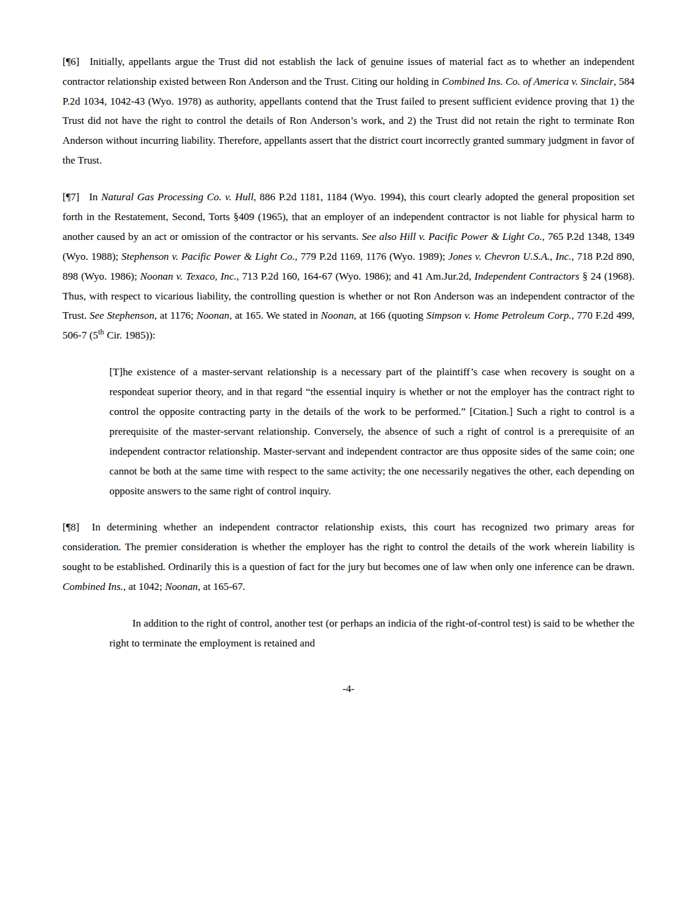[¶6] Initially, appellants argue the Trust did not establish the lack of genuine issues of material fact as to whether an independent contractor relationship existed between Ron Anderson and the Trust. Citing our holding in Combined Ins. Co. of America v. Sinclair, 584 P.2d 1034, 1042-43 (Wyo. 1978) as authority, appellants contend that the Trust failed to present sufficient evidence proving that 1) the Trust did not have the right to control the details of Ron Anderson’s work, and 2) the Trust did not retain the right to terminate Ron Anderson without incurring liability. Therefore, appellants assert that the district court incorrectly granted summary judgment in favor of the Trust.
[¶7] In Natural Gas Processing Co. v. Hull, 886 P.2d 1181, 1184 (Wyo. 1994), this court clearly adopted the general proposition set forth in the Restatement, Second, Torts §409 (1965), that an employer of an independent contractor is not liable for physical harm to another caused by an act or omission of the contractor or his servants. See also Hill v. Pacific Power & Light Co., 765 P.2d 1348, 1349 (Wyo. 1988); Stephenson v. Pacific Power & Light Co., 779 P.2d 1169, 1176 (Wyo. 1989); Jones v. Chevron U.S.A., Inc., 718 P.2d 890, 898 (Wyo. 1986); Noonan v. Texaco, Inc., 713 P.2d 160, 164-67 (Wyo. 1986); and 41 Am.Jur.2d, Independent Contractors § 24 (1968). Thus, with respect to vicarious liability, the controlling question is whether or not Ron Anderson was an independent contractor of the Trust. See Stephenson, at 1176; Noonan, at 165. We stated in Noonan, at 166 (quoting Simpson v. Home Petroleum Corp., 770 F.2d 499, 506-7 (5th Cir. 1985)):
[T]he existence of a master-servant relationship is a necessary part of the plaintiff’s case when recovery is sought on a respondeat superior theory, and in that regard “the essential inquiry is whether or not the employer has the contract right to control the opposite contracting party in the details of the work to be performed.” [Citation.] Such a right to control is a prerequisite of the master-servant relationship. Conversely, the absence of such a right of control is a prerequisite of an independent contractor relationship. Master-servant and independent contractor are thus opposite sides of the same coin; one cannot be both at the same time with respect to the same activity; the one necessarily negatives the other, each depending on opposite answers to the same right of control inquiry.
[¶8] In determining whether an independent contractor relationship exists, this court has recognized two primary areas for consideration. The premier consideration is whether the employer has the right to control the details of the work wherein liability is sought to be established. Ordinarily this is a question of fact for the jury but becomes one of law when only one inference can be drawn. Combined Ins., at 1042; Noonan, at 165-67.
In addition to the right of control, another test (or perhaps an indicia of the right-of-control test) is said to be whether the right to terminate the employment is retained and
-4-